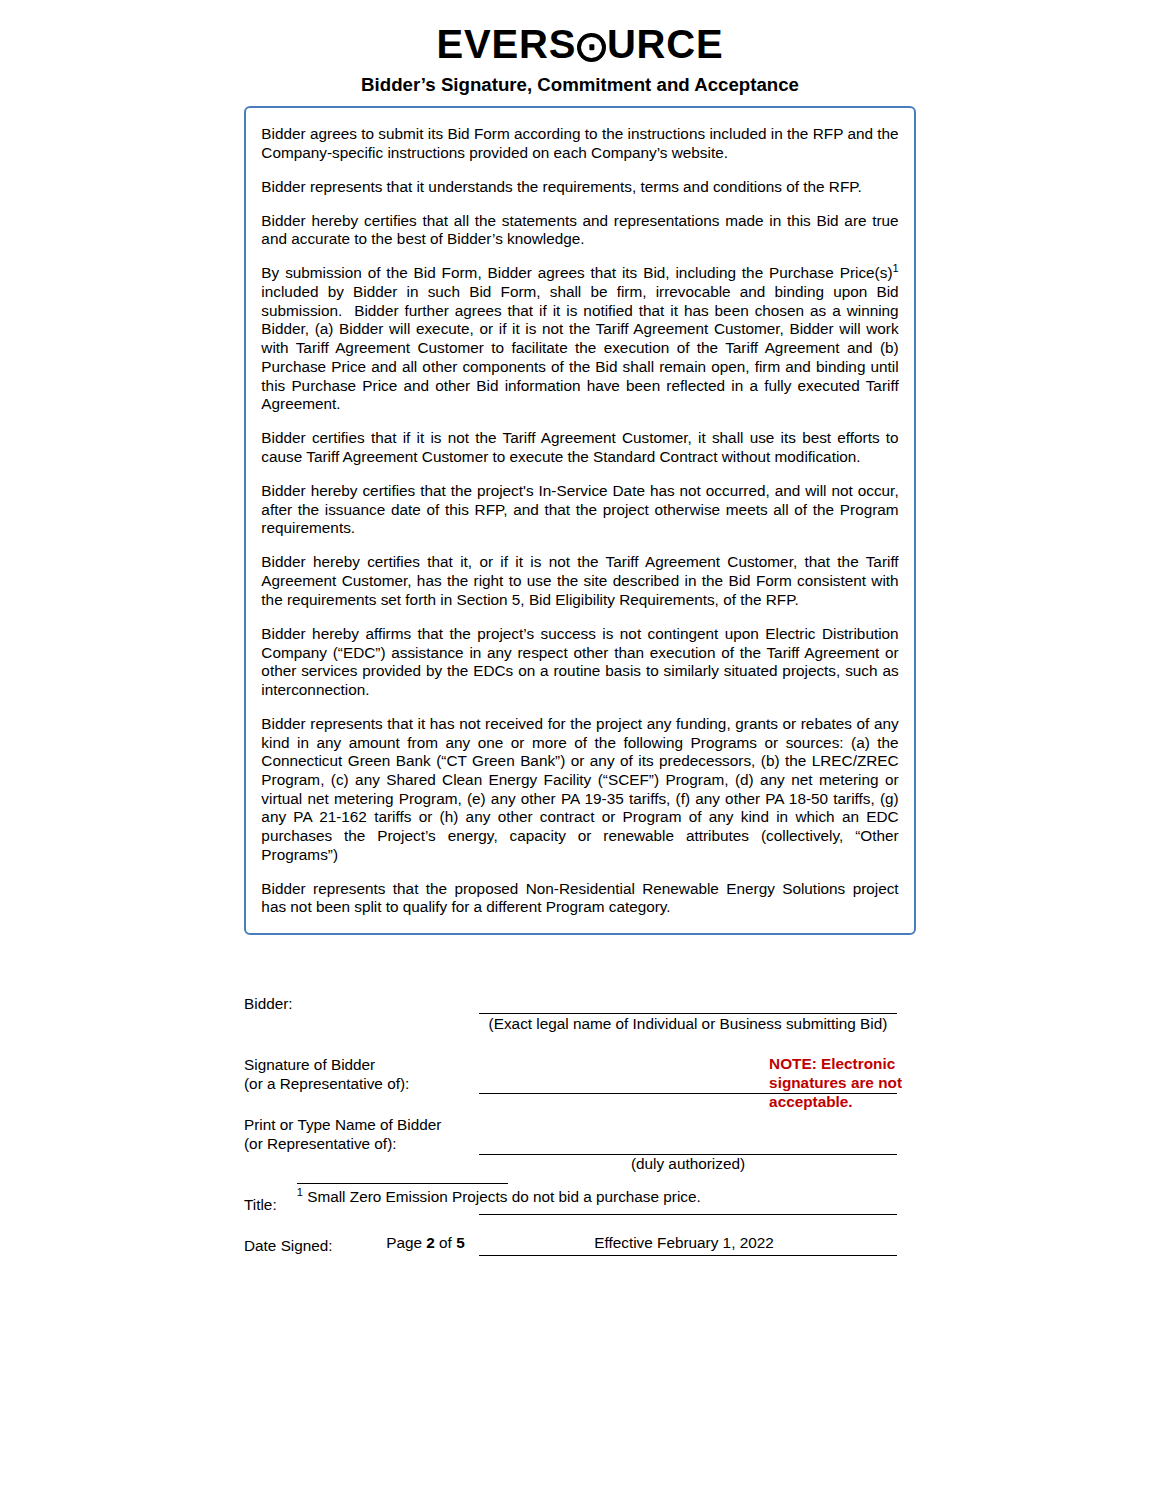EVERS URCE
Bidder’s Signature, Commitment and Acceptance
Bidder agrees to submit its Bid Form according to the instructions included in the RFP and the Company-specific instructions provided on each Company’s website.
Bidder represents that it understands the requirements, terms and conditions of the RFP.
Bidder hereby certifies that all the statements and representations made in this Bid are true and accurate to the best of Bidder’s knowledge.
By submission of the Bid Form, Bidder agrees that its Bid, including the Purchase Price(s)1 included by Bidder in such Bid Form, shall be firm, irrevocable and binding upon Bid submission. Bidder further agrees that if it is notified that it has been chosen as a winning Bidder, (a) Bidder will execute, or if it is not the Tariff Agreement Customer, Bidder will work with Tariff Agreement Customer to facilitate the execution of the Tariff Agreement and (b) Purchase Price and all other components of the Bid shall remain open, firm and binding until this Purchase Price and other Bid information have been reflected in a fully executed Tariff Agreement.
Bidder certifies that if it is not the Tariff Agreement Customer, it shall use its best efforts to cause Tariff Agreement Customer to execute the Standard Contract without modification.
Bidder hereby certifies that the project's In-Service Date has not occurred, and will not occur, after the issuance date of this RFP, and that the project otherwise meets all of the Program requirements.
Bidder hereby certifies that it, or if it is not the Tariff Agreement Customer, that the Tariff Agreement Customer, has the right to use the site described in the Bid Form consistent with the requirements set forth in Section 5, Bid Eligibility Requirements, of the RFP.
Bidder hereby affirms that the project’s success is not contingent upon Electric Distribution Company (“EDC”) assistance in any respect other than execution of the Tariff Agreement or other services provided by the EDCs on a routine basis to similarly situated projects, such as interconnection.
Bidder represents that it has not received for the project any funding, grants or rebates of any kind in any amount from any one or more of the following Programs or sources: (a) the Connecticut Green Bank (“CT Green Bank”) or any of its predecessors, (b) the LREC/ZREC Program, (c) any Shared Clean Energy Facility (“SCEF”) Program, (d) any net metering or virtual net metering Program, (e) any other PA 19-35 tariffs, (f) any other PA 18-50 tariffs, (g) any PA 21-162 tariffs or (h) any other contract or Program of any kind in which an EDC purchases the Project’s energy, capacity or renewable attributes (collectively, “Other Programs”)
Bidder represents that the proposed Non-Residential Renewable Energy Solutions project has not been split to qualify for a different Program category.
NOTE: Electronic signatures are not acceptable.
| Bidder: | (Exact legal name of Individual or Business submitting Bid) |
| Signature of Bidder (or a Representative of): | |
| Print or Type Name of Bidder (or Representative of): | (duly authorized) |
| Title: | |
| Date Signed: | |
1 Small Zero Emission Projects do not bid a purchase price.
Page 2 of 5 Effective February 1, 2022